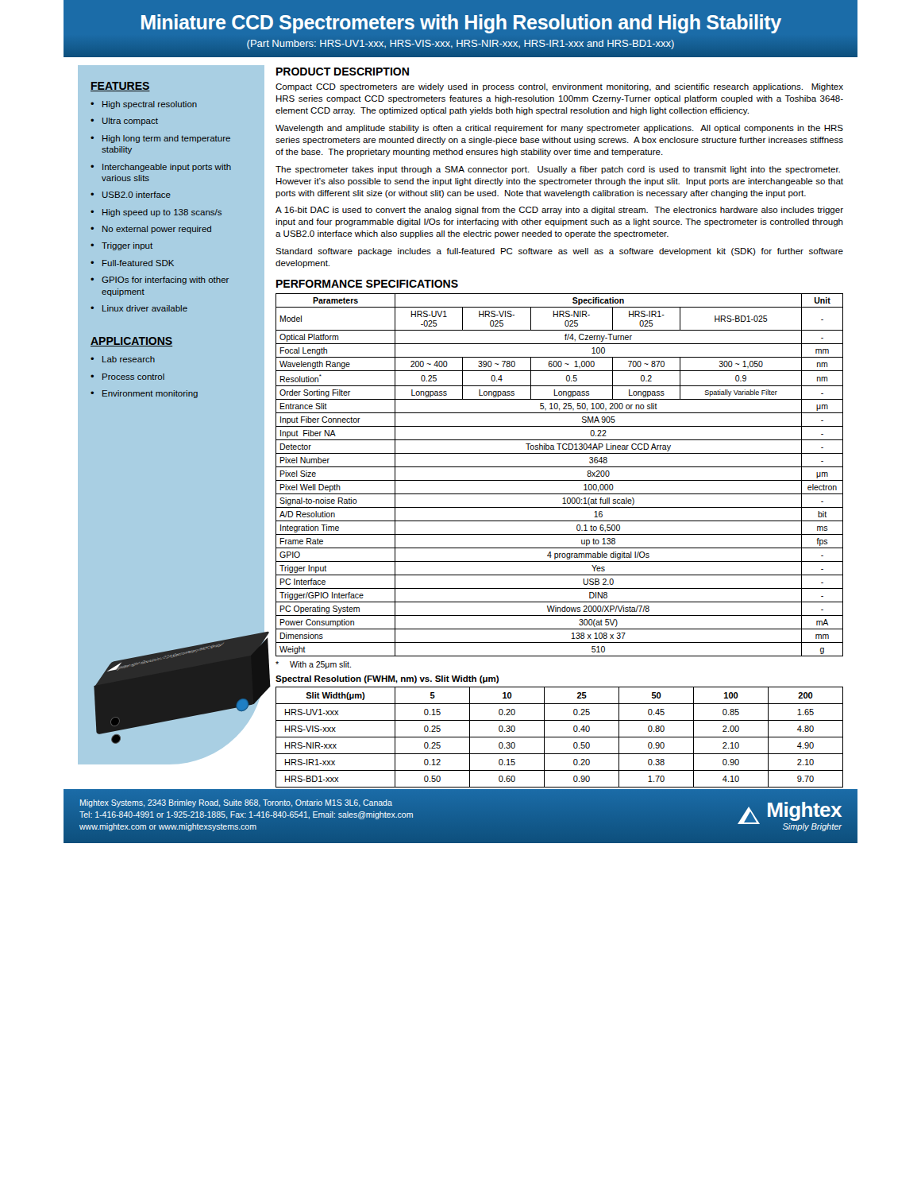Miniature CCD Spectrometers with High Resolution and High Stability
(Part Numbers: HRS-UV1-xxx, HRS-VIS-xxx, HRS-NIR-xxx, HRS-IR1-xxx and HRS-BD1-xxx)
FEATURES
High spectral resolution
Ultra compact
High long term and temperature stability
Interchangeable input ports with various slits
USB2.0 interface
High speed up to 138 scans/s
No external power required
Trigger input
Full-featured SDK
GPIOs for interfacing with other equipment
Linux driver available
APPLICATIONS
Lab research
Process control
Environment monitoring
PRODUCT DESCRIPTION
Compact CCD spectrometers are widely used in process control, environment monitoring, and scientific research applications. Mightex HRS series compact CCD spectrometers features a high-resolution 100mm Czerny-Turner optical platform coupled with a Toshiba 3648-element CCD array. The optimized optical path yields both high spectral resolution and high light collection efficiency.
Wavelength and amplitude stability is often a critical requirement for many spectrometer applications. All optical components in the HRS series spectrometers are mounted directly on a single-piece base without using screws. A box enclosure structure further increases stiffness of the base. The proprietary mounting method ensures high stability over time and temperature.
The spectrometer takes input through a SMA connector port. Usually a fiber patch cord is used to transmit light into the spectrometer. However it’s also possible to send the input light directly into the spectrometer through the input slit. Input ports are interchangeable so that ports with different slit size (or without slit) can be used. Note that wavelength calibration is necessary after changing the input port.
A 16-bit DAC is used to convert the analog signal from the CCD array into a digital stream. The electronics hardware also includes trigger input and four programmable digital I/Os for interfacing with other equipment such as a light source. The spectrometer is controlled through a USB2.0 interface which also supplies all the electric power needed to operate the spectrometer.
Standard software package includes a full-featured PC software as well as a software development kit (SDK) for further software development.
PERFORMANCE SPECIFICATIONS
| Parameters | Specification | Unit |
| --- | --- | --- |
| Model | HRS-UV1 -025 | HRS-VIS- 025 | HRS-NIR- 025 | HRS-IR1- 025 | HRS-BD1-025 | - |
| Optical Platform | f/4, Czerny-Turner | - |
| Focal Length | 100 | mm |
| Wavelength Range | 200 ~ 400 | 390 ~ 780 | 600 ~ 1,000 | 700 ~ 870 | 300 ~ 1,050 | nm |
| Resolution * | 0.25 | 0.4 | 0.5 | 0.2 | 0.9 | nm |
| Order Sorting Filter | Longpass | Longpass | Longpass | Longpass | Spatially Variable Filter | - |
| Entrance Slit | 5, 10, 25, 50, 100, 200 or no slit | μm |
| Input Fiber Connector | SMA 905 | - |
| Input Fiber NA | 0.22 | - |
| Detector | Toshiba TCD1304AP Linear CCD Array | - |
| Pixel Number | 3648 | - |
| Pixel Size | 8x200 | μm |
| Pixel Well Depth | 100,000 | electron |
| Signal-to-noise Ratio | 1000:1(at full scale) | - |
| A/D Resolution | 16 | bit |
| Integration Time | 0.1 to 6,500 | ms |
| Frame Rate | up to 138 | fps |
| GPIO | 4 programmable digital I/Os | - |
| Trigger Input | Yes | - |
| PC Interface | USB 2.0 | - |
| Trigger/GPIO Interface | DIN8 | - |
| PC Operating System | Windows 2000/XP/Vista/7/8 | - |
| Power Consumption | 300(at 5V) | mA |
| Dimensions | 138 x 108 x 37 | mm |
| Weight | 510 | g |
*With a 25μm slit.
Spectral Resolution (FWHM, nm) vs. Slit Width (μm)
| Slit Width(μm) | 5 | 10 | 25 | 50 | 100 | 200 |
| --- | --- | --- | --- | --- | --- | --- |
| HRS-UV1-xxx | 0.15 | 0.20 | 0.25 | 0.45 | 0.85 | 1.65 |
| HRS-VIS-xxx | 0.25 | 0.30 | 0.40 | 0.80 | 2.00 | 4.80 |
| HRS-NIR-xxx | 0.25 | 0.30 | 0.50 | 0.90 | 2.10 | 4.90 |
| HRS-IR1-xxx | 0.12 | 0.15 | 0.20 | 0.38 | 0.90 | 2.10 |
| HRS-BD1-xxx | 0.50 | 0.60 | 0.90 | 1.70 | 4.10 | 9.70 |
Mightex High Resolution CCD Spectrometer (HRS Series)
Mightex Systems, 2343 Brimley Road, Suite 868, Toronto, Ontario M1S 3L6, Canada
Tel: 1-416-840-4991 or 1-925-218-1885, Fax: 1-416-840-6541, Email: sales@mightex.com
www.mightex.com or www.mightexsystems.com
Mightex
Simply Brighter